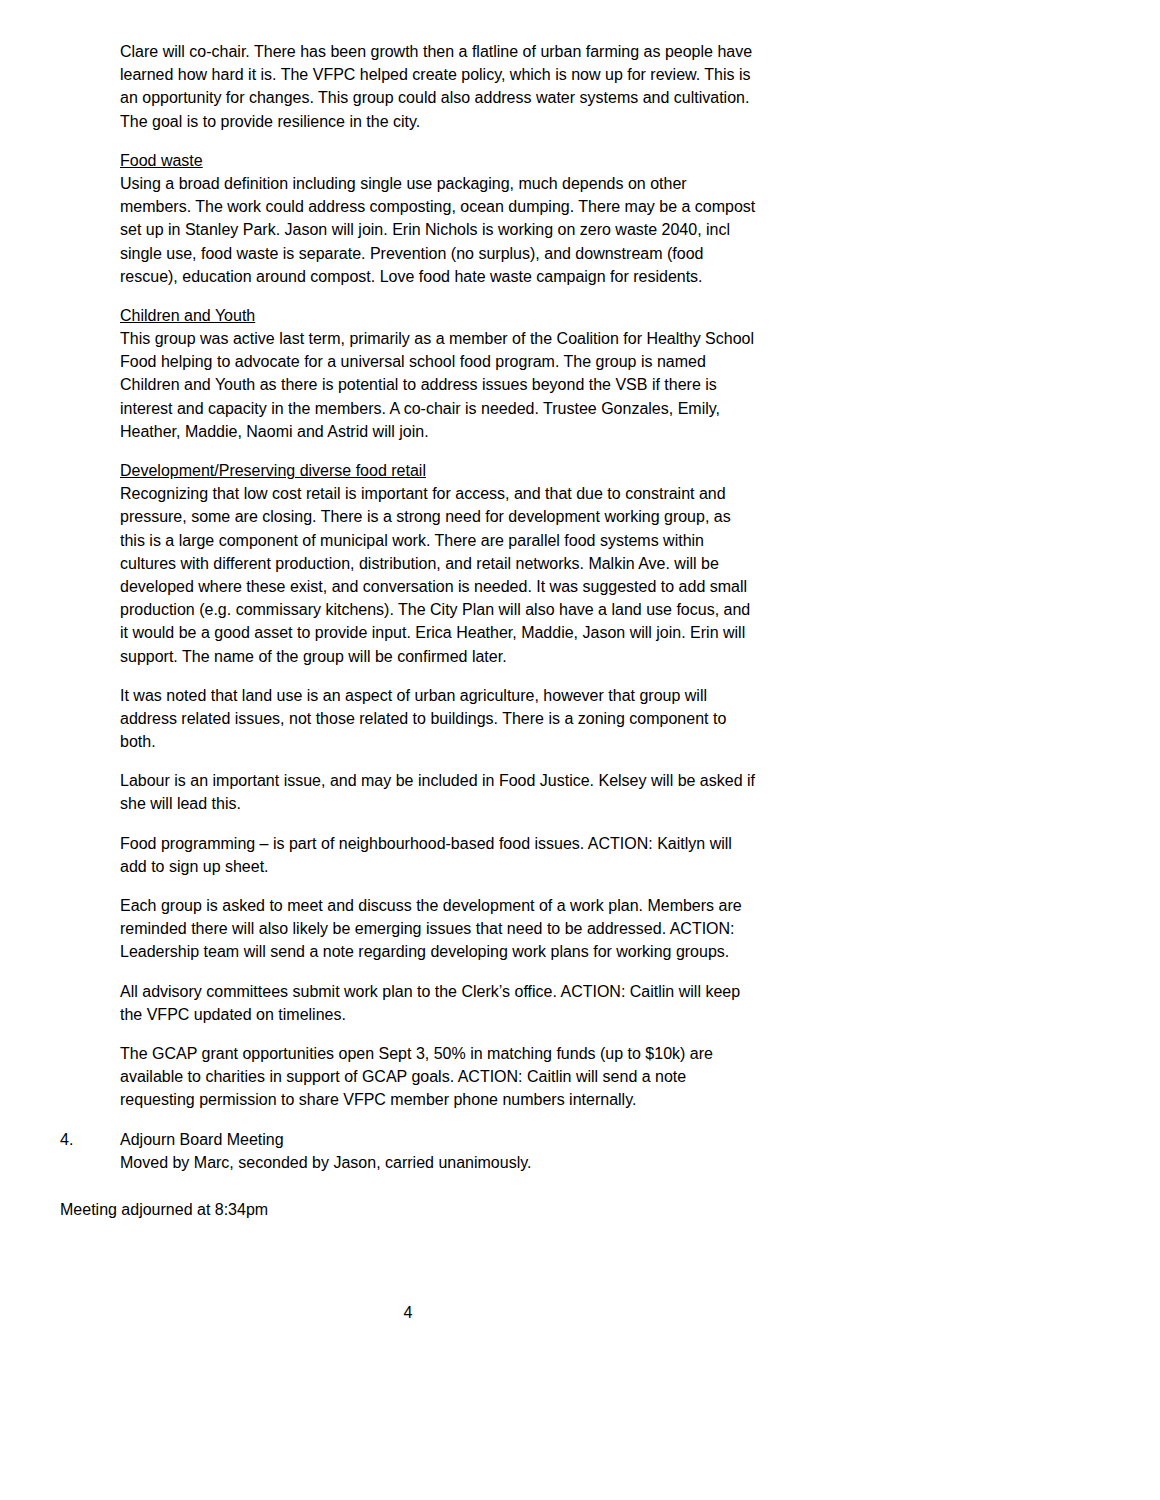Clare will co-chair. There has been growth then a flatline of urban farming as people have learned how hard it is. The VFPC helped create policy, which is now up for review. This is an opportunity for changes. This group could also address water systems and cultivation. The goal is to provide resilience in the city.
Food waste
Using a broad definition including single use packaging, much depends on other members. The work could address composting, ocean dumping. There may be a compost set up in Stanley Park. Jason will join. Erin Nichols is working on zero waste 2040, incl single use, food waste is separate. Prevention (no surplus), and downstream (food rescue), education around compost. Love food hate waste campaign for residents.
Children and Youth
This group was active last term, primarily as a member of the Coalition for Healthy School Food helping to advocate for a universal school food program. The group is named Children and Youth as there is potential to address issues beyond the VSB if there is interest and capacity in the members. A co-chair is needed. Trustee Gonzales, Emily, Heather, Maddie, Naomi and Astrid will join.
Development/Preserving diverse food retail
Recognizing that low cost retail is important for access, and that due to constraint and pressure, some are closing. There is a strong need for development working group, as this is a large component of municipal work. There are parallel food systems within cultures with different production, distribution, and retail networks. Malkin Ave. will be developed where these exist, and conversation is needed. It was suggested to add small production (e.g. commissary kitchens). The City Plan will also have a land use focus, and it would be a good asset to provide input. Erica Heather, Maddie, Jason will join. Erin will support. The name of the group will be confirmed later.
It was noted that land use is an aspect of urban agriculture, however that group will address related issues, not those related to buildings. There is a zoning component to both.
Labour is an important issue, and may be included in Food Justice. Kelsey will be asked if she will lead this.
Food programming – is part of neighbourhood-based food issues. ACTION: Kaitlyn will add to sign up sheet.
Each group is asked to meet and discuss the development of a work plan. Members are reminded there will also likely be emerging issues that need to be addressed. ACTION: Leadership team will send a note regarding developing work plans for working groups.
All advisory committees submit work plan to the Clerk’s office. ACTION: Caitlin will keep the VFPC updated on timelines.
The GCAP grant opportunities open Sept 3, 50% in matching funds (up to $10k) are available to charities in support of GCAP goals. ACTION: Caitlin will send a note requesting permission to share VFPC member phone numbers internally.
4.
Adjourn Board Meeting
Moved by Marc, seconded by Jason, carried unanimously.
Meeting adjourned at 8:34pm
4